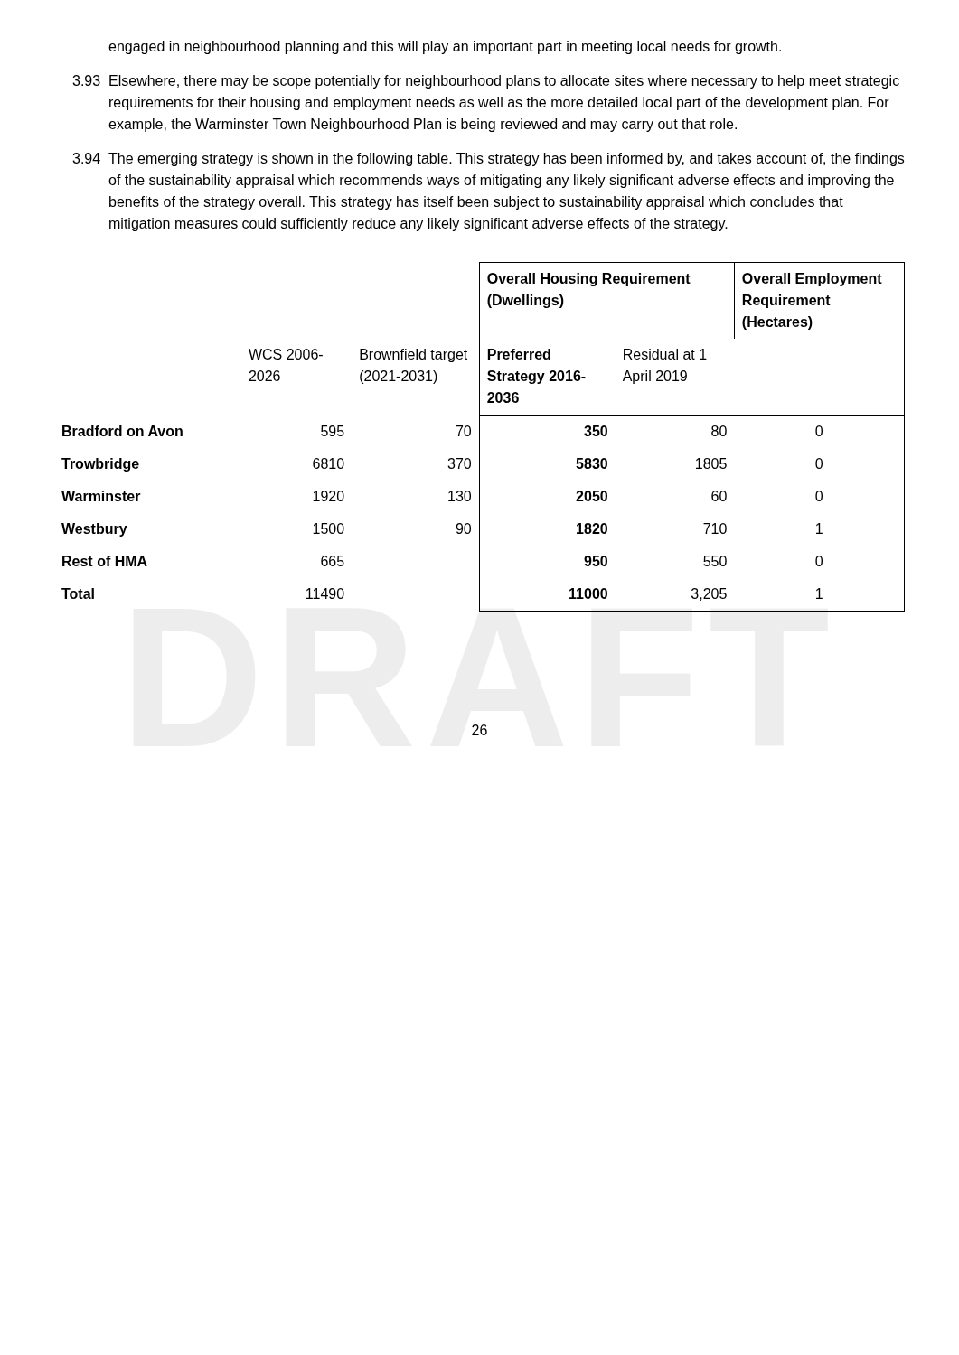DRAFT
engaged in neighbourhood planning and this will play an important part in meeting local needs for growth.
3.93
Elsewhere, there may be scope potentially for neighbourhood plans to allocate sites where necessary to help meet strategic requirements for their housing and employment needs as well as the more detailed local part of the development plan. For example, the Warminster Town Neighbourhood Plan is being reviewed and may carry out that role.
3.94
The emerging strategy is shown in the following table. This strategy has been informed by, and takes account of, the findings of the sustainability appraisal which recommends ways of mitigating any likely significant adverse effects and improving the benefits of the strategy overall. This strategy has itself been subject to sustainability appraisal which concludes that mitigation measures could sufficiently reduce any likely significant adverse effects of the strategy.
| | | | Overall Housing Requirement (Dwellings) | Overall Employment Requirement (Hectares) |
| | WCS 2006-2026 | Brownfield target (2021-2031) | Preferred Strategy 2016-2036 | Residual at 1 April 2019 | |
| Bradford on Avon | 595 | 70 | 350 | 80 | 0 |
| Trowbridge | 6810 | 370 | 5830 | 1805 | 0 |
| Warminster | 1920 | 130 | 2050 | 60 | 0 |
| Westbury | 1500 | 90 | 1820 | 710 | 1 |
| Rest of HMA | 665 | | 950 | 550 | 0 |
| Total | 11490 | | 11000 | 3,205 | 1 |
26